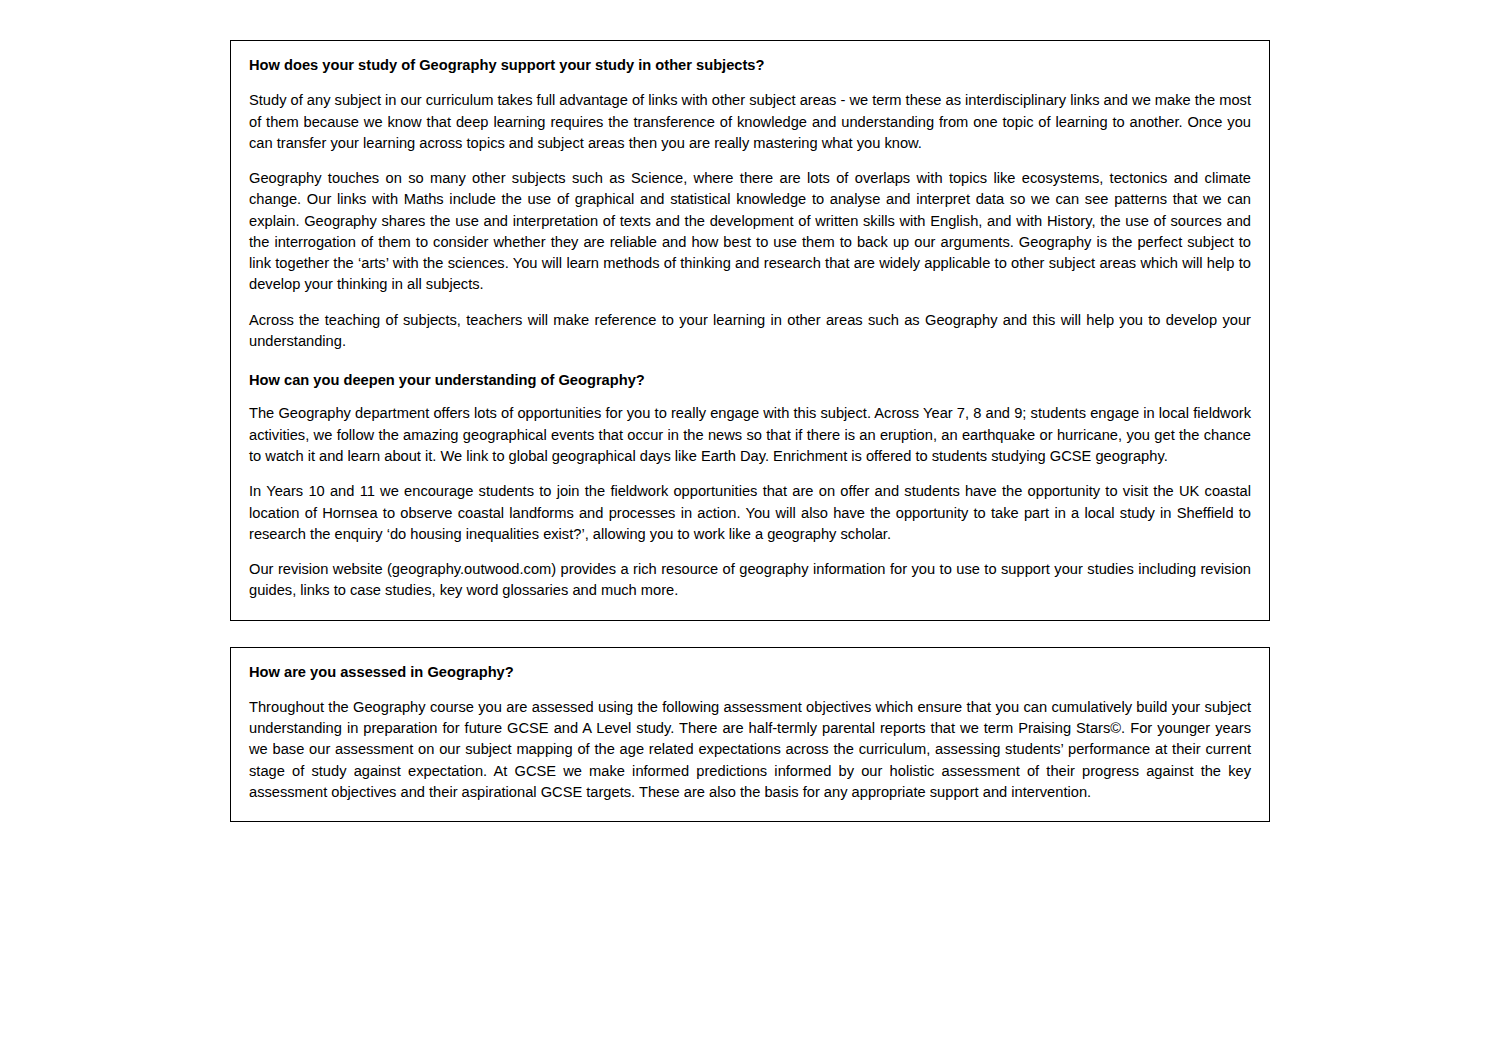How does your study of Geography support your study in other subjects?
Study of any subject in our curriculum takes full advantage of links with other subject areas - we term these as interdisciplinary links and we make the most of them because we know that deep learning requires the transference of knowledge and understanding from one topic of learning to another. Once you can transfer your learning across topics and subject areas then you are really mastering what you know.
Geography touches on so many other subjects such as Science, where there are lots of overlaps with topics like ecosystems, tectonics and climate change. Our links with Maths include the use of graphical and statistical knowledge to analyse and interpret data so we can see patterns that we can explain. Geography shares the use and interpretation of texts and the development of written skills with English, and with History, the use of sources and the interrogation of them to consider whether they are reliable and how best to use them to back up our arguments. Geography is the perfect subject to link together the ‘arts’ with the sciences. You will learn methods of thinking and research that are widely applicable to other subject areas which will help to develop your thinking in all subjects.
Across the teaching of subjects, teachers will make reference to your learning in other areas such as Geography and this will help you to develop your understanding.
How can you deepen your understanding of Geography?
The Geography department offers lots of opportunities for you to really engage with this subject. Across Year 7, 8 and 9; students engage in local fieldwork activities, we follow the amazing geographical events that occur in the news so that if there is an eruption, an earthquake or hurricane, you get the chance to watch it and learn about it. We link to global geographical days like Earth Day. Enrichment is offered to students studying GCSE geography.
In Years 10 and 11 we encourage students to join the fieldwork opportunities that are on offer and students have the opportunity to visit the UK coastal location of Hornsea to observe coastal landforms and processes in action. You will also have the opportunity to take part in a local study in Sheffield to research the enquiry ‘do housing inequalities exist?’, allowing you to work like a geography scholar.
Our revision website (geography.outwood.com) provides a rich resource of geography information for you to use to support your studies including revision guides, links to case studies, key word glossaries and much more.
How are you assessed in Geography?
Throughout the Geography course you are assessed using the following assessment objectives which ensure that you can cumulatively build your subject understanding in preparation for future GCSE and A Level study. There are half-termly parental reports that we term Praising Stars©. For younger years we base our assessment on our subject mapping of the age related expectations across the curriculum, assessing students’ performance at their current stage of study against expectation. At GCSE we make informed predictions informed by our holistic assessment of their progress against the key assessment objectives and their aspirational GCSE targets. These are also the basis for any appropriate support and intervention.